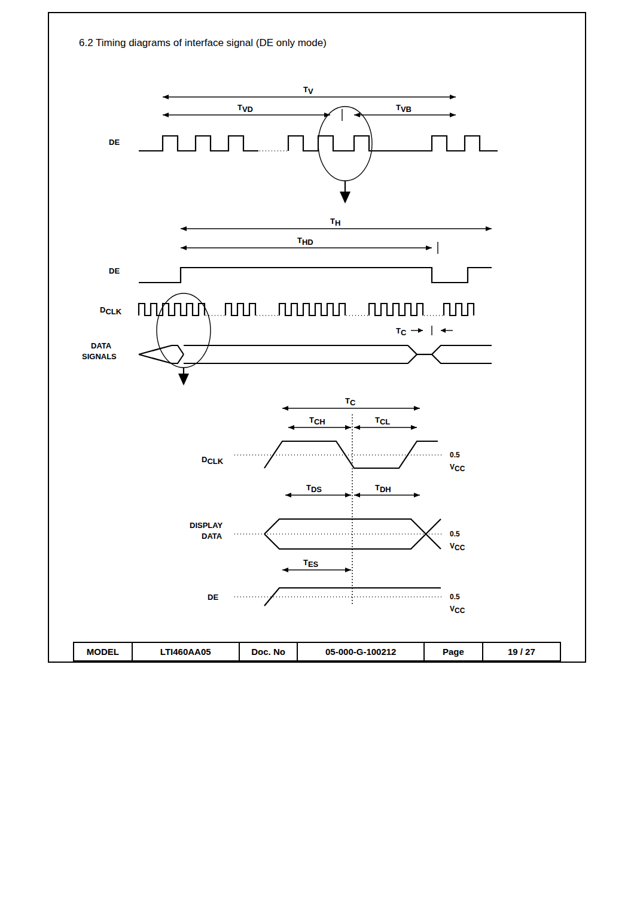6.2 Timing diagrams of interface signal (DE only mode)
TV TVD TVB DE
TH THD DE DCLK TC DATA SIGNALS
TC TCH TCL DCLK 0.5 VCC TDS TDH DISPLAY DATA 0.5 VCC TES DE 0.5 VCC
| MODEL | LTI460AA05 | Doc. No | 05-000-G-100212 | Page | 19 / 27 |